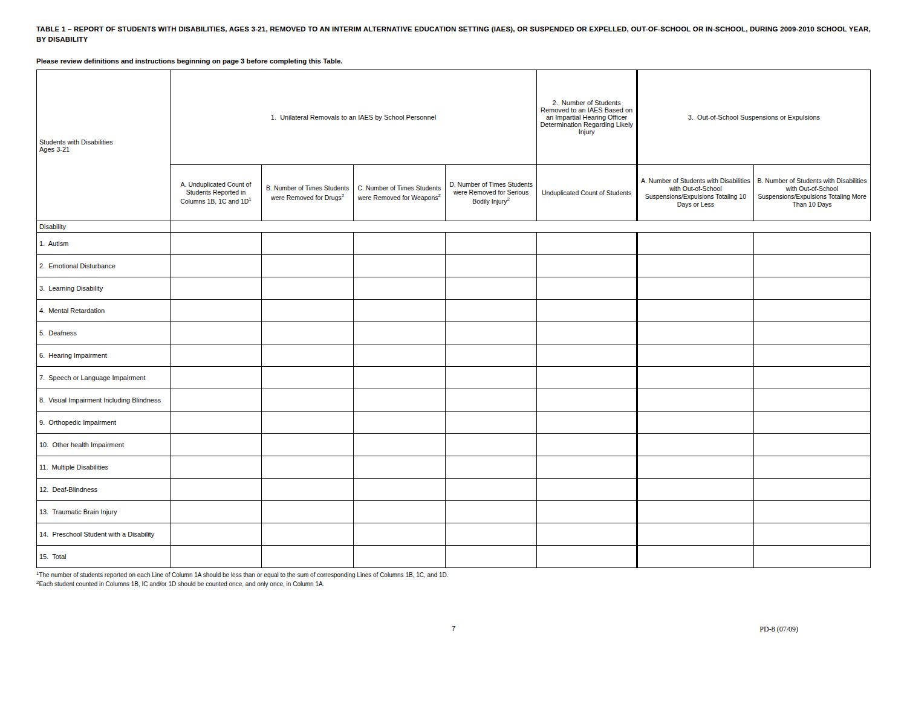TABLE 1 – REPORT OF STUDENTS WITH DISABILITIES, AGES 3-21, REMOVED TO AN INTERIM ALTERNATIVE EDUCATION SETTING (IAES), OR SUSPENDED OR EXPELLED, OUT-OF-SCHOOL OR IN-SCHOOL, DURING 2009-2010 SCHOOL YEAR, BY DISABILITY
Please review definitions and instructions beginning on page 3 before completing this Table.
| Students with Disabilities Ages 3-21 | 1. Unilateral Removals to an IAES by School Personnel | 2. Number of Students Removed to an IAES Based on an Impartial Hearing Officer Determination Regarding Likely Injury | 3. Out-of-School Suspensions or Expulsions |
| --- | --- | --- | --- |
| A. Unduplicated Count of Students Reported in Columns 1B, 1C and 1D 1 | B. Number of Times Students were Removed for Drugs 2 | C. Number of Times Students were Removed for Weapons 2 | D. Number of Times Students were Removed for Serious Bodily Injury 2 | Unduplicated Count of Students | A. Number of Students with Disabilities with Out-of-School Suspensions/Expulsions Totaling 10 Days or Less | B. Number of Students with Disabilities with Out-of-School Suspensions/Expulsions Totaling More Than 10 Days |
| Disability | |
| 1. Autism | | | | | | | |
| 2. Emotional Disturbance | | | | | | | |
| 3. Learning Disability | | | | | | | |
| 4. Mental Retardation | | | | | | | |
| 5. Deafness | | | | | | | |
| 6. Hearing Impairment | | | | | | | |
| 7. Speech or Language Impairment | | | | | | | |
| 8. Visual Impairment Including Blindness | | | | | | | |
| 9. Orthopedic Impairment | | | | | | | |
| 10. Other health Impairment | | | | | | | |
| 11. Multiple Disabilities | | | | | | | |
| 12. Deaf-Blindness | | | | | | | |
| 13. Traumatic Brain Injury | | | | | | | |
| 14. Preschool Student with a Disability | | | | | | | |
| 15. Total | | | | | | | |
1The number of students reported on each Line of Column 1A should be less than or equal to the sum of corresponding Lines of Columns 1B, 1C, and 1D.
2Each student counted in Columns 1B, IC and/or 1D should be counted once, and only once, in Column 1A.
7
PD-8 (07/09)